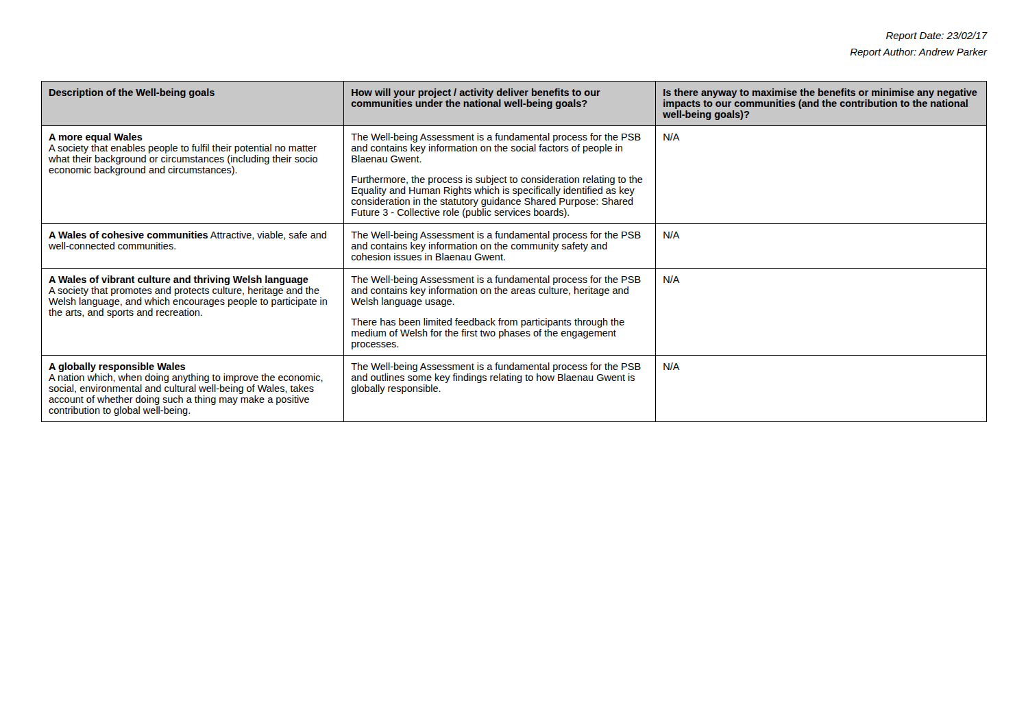Report Date: 23/02/17
Report Author: Andrew Parker
| Description of the Well-being goals | How will your project / activity deliver benefits to our communities under the national well-being goals? | Is there anyway to maximise the benefits or minimise any negative impacts to our communities (and the contribution to the national well-being goals)? |
| --- | --- | --- |
| A more equal Wales A society that enables people to fulfil their potential no matter what their background or circumstances (including their socio economic background and circumstances). | The Well-being Assessment is a fundamental process for the PSB and contains key information on the social factors of people in Blaenau Gwent. Furthermore, the process is subject to consideration relating to the Equality and Human Rights which is specifically identified as key consideration in the statutory guidance Shared Purpose: Shared Future 3 - Collective role (public services boards). | N/A |
| A Wales of cohesive communities Attractive, viable, safe and well-connected communities. | The Well-being Assessment is a fundamental process for the PSB and contains key information on the community safety and cohesion issues in Blaenau Gwent. | N/A |
| A Wales of vibrant culture and thriving Welsh language A society that promotes and protects culture, heritage and the Welsh language, and which encourages people to participate in the arts, and sports and recreation. | The Well-being Assessment is a fundamental process for the PSB and contains key information on the areas culture, heritage and Welsh language usage. There has been limited feedback from participants through the medium of Welsh for the first two phases of the engagement processes. | N/A |
| A globally responsible Wales A nation which, when doing anything to improve the economic, social, environmental and cultural well-being of Wales, takes account of whether doing such a thing may make a positive contribution to global well-being. | The Well-being Assessment is a fundamental process for the PSB and outlines some key findings relating to how Blaenau Gwent is globally responsible. | N/A |